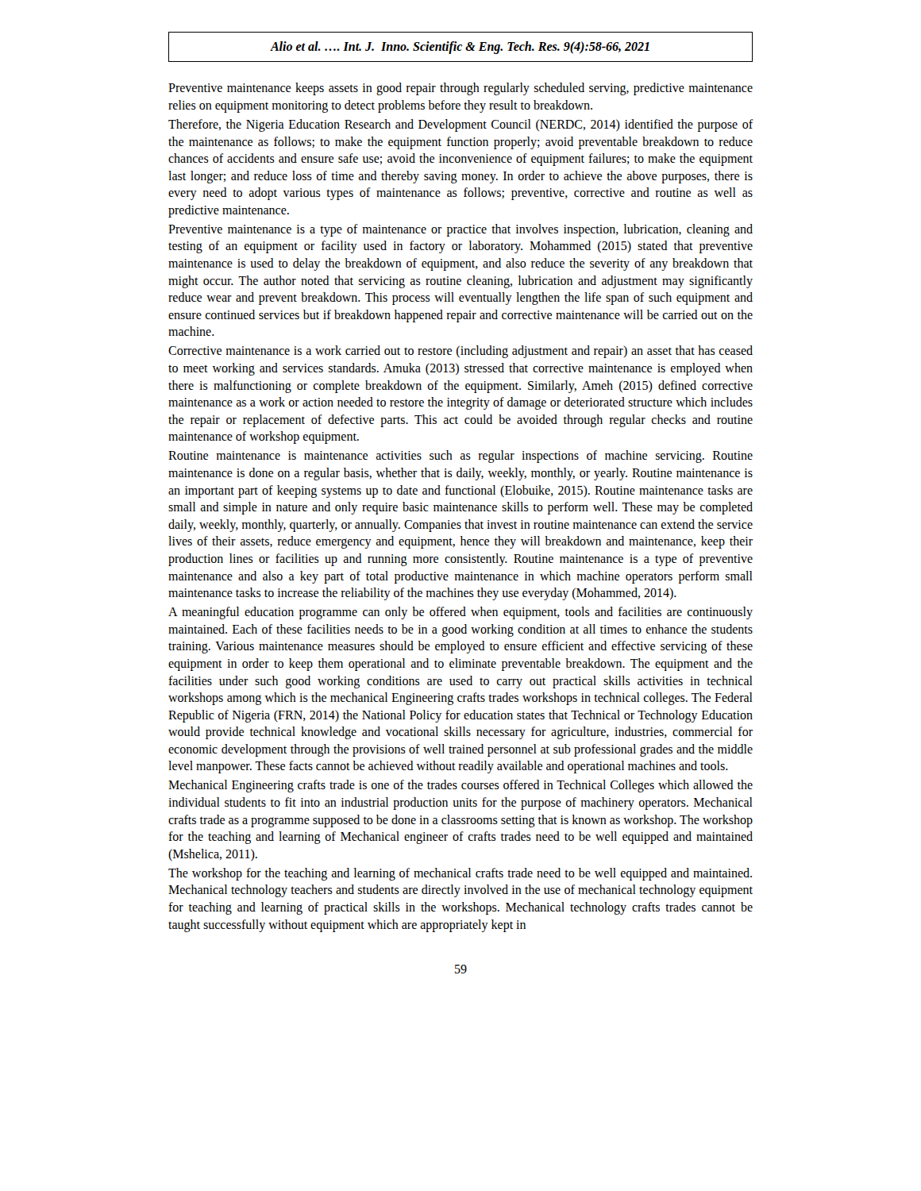Alio et al. …. Int. J. Inno. Scientific & Eng. Tech. Res. 9(4):58-66, 2021
Preventive maintenance keeps assets in good repair through regularly scheduled serving, predictive maintenance relies on equipment monitoring to detect problems before they result to breakdown.
Therefore, the Nigeria Education Research and Development Council (NERDC, 2014) identified the purpose of the maintenance as follows; to make the equipment function properly; avoid preventable breakdown to reduce chances of accidents and ensure safe use; avoid the inconvenience of equipment failures; to make the equipment last longer; and reduce loss of time and thereby saving money. In order to achieve the above purposes, there is every need to adopt various types of maintenance as follows; preventive, corrective and routine as well as predictive maintenance.
Preventive maintenance is a type of maintenance or practice that involves inspection, lubrication, cleaning and testing of an equipment or facility used in factory or laboratory. Mohammed (2015) stated that preventive maintenance is used to delay the breakdown of equipment, and also reduce the severity of any breakdown that might occur. The author noted that servicing as routine cleaning, lubrication and adjustment may significantly reduce wear and prevent breakdown. This process will eventually lengthen the life span of such equipment and ensure continued services but if breakdown happened repair and corrective maintenance will be carried out on the machine.
Corrective maintenance is a work carried out to restore (including adjustment and repair) an asset that has ceased to meet working and services standards. Amuka (2013) stressed that corrective maintenance is employed when there is malfunctioning or complete breakdown of the equipment. Similarly, Ameh (2015) defined corrective maintenance as a work or action needed to restore the integrity of damage or deteriorated structure which includes the repair or replacement of defective parts. This act could be avoided through regular checks and routine maintenance of workshop equipment.
Routine maintenance is maintenance activities such as regular inspections of machine servicing. Routine maintenance is done on a regular basis, whether that is daily, weekly, monthly, or yearly. Routine maintenance is an important part of keeping systems up to date and functional (Elobuike, 2015). Routine maintenance tasks are small and simple in nature and only require basic maintenance skills to perform well. These may be completed daily, weekly, monthly, quarterly, or annually. Companies that invest in routine maintenance can extend the service lives of their assets, reduce emergency and equipment, hence they will breakdown and maintenance, keep their production lines or facilities up and running more consistently. Routine maintenance is a type of preventive maintenance and also a key part of total productive maintenance in which machine operators perform small maintenance tasks to increase the reliability of the machines they use everyday (Mohammed, 2014).
A meaningful education programme can only be offered when equipment, tools and facilities are continuously maintained. Each of these facilities needs to be in a good working condition at all times to enhance the students training. Various maintenance measures should be employed to ensure efficient and effective servicing of these equipment in order to keep them operational and to eliminate preventable breakdown. The equipment and the facilities under such good working conditions are used to carry out practical skills activities in technical workshops among which is the mechanical Engineering crafts trades workshops in technical colleges. The Federal Republic of Nigeria (FRN, 2014) the National Policy for education states that Technical or Technology Education would provide technical knowledge and vocational skills necessary for agriculture, industries, commercial for economic development through the provisions of well trained personnel at sub professional grades and the middle level manpower. These facts cannot be achieved without readily available and operational machines and tools.
Mechanical Engineering crafts trade is one of the trades courses offered in Technical Colleges which allowed the individual students to fit into an industrial production units for the purpose of machinery operators. Mechanical crafts trade as a programme supposed to be done in a classrooms setting that is known as workshop. The workshop for the teaching and learning of Mechanical engineer of crafts trades need to be well equipped and maintained (Mshelica, 2011).
The workshop for the teaching and learning of mechanical crafts trade need to be well equipped and maintained. Mechanical technology teachers and students are directly involved in the use of mechanical technology equipment for teaching and learning of practical skills in the workshops. Mechanical technology crafts trades cannot be taught successfully without equipment which are appropriately kept in
59